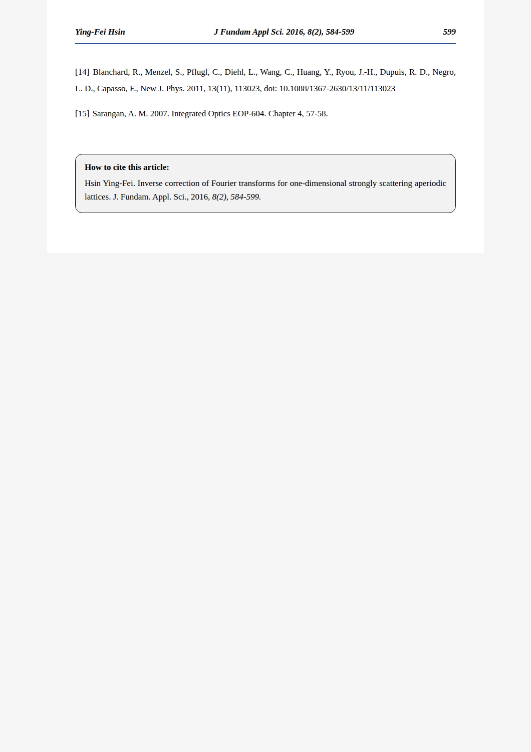Ying-Fei Hsin J Fundam Appl Sci. 2016, 8(2), 584-599 599
[14] Blanchard, R., Menzel, S., Pflugl, C., Diehl, L., Wang, C., Huang, Y., Ryou, J.-H., Dupuis, R. D., Negro, L. D., Capasso, F., New J. Phys. 2011, 13(11), 113023, doi: 10.1088/1367-2630/13/11/113023
[15] Sarangan, A. M. 2007. Integrated Optics EOP-604. Chapter 4, 57-58.
How to cite this article:
Hsin Ying-Fei. Inverse correction of Fourier transforms for one-dimensional strongly scattering aperiodic lattices. J. Fundam. Appl. Sci., 2016, 8(2), 584-599.